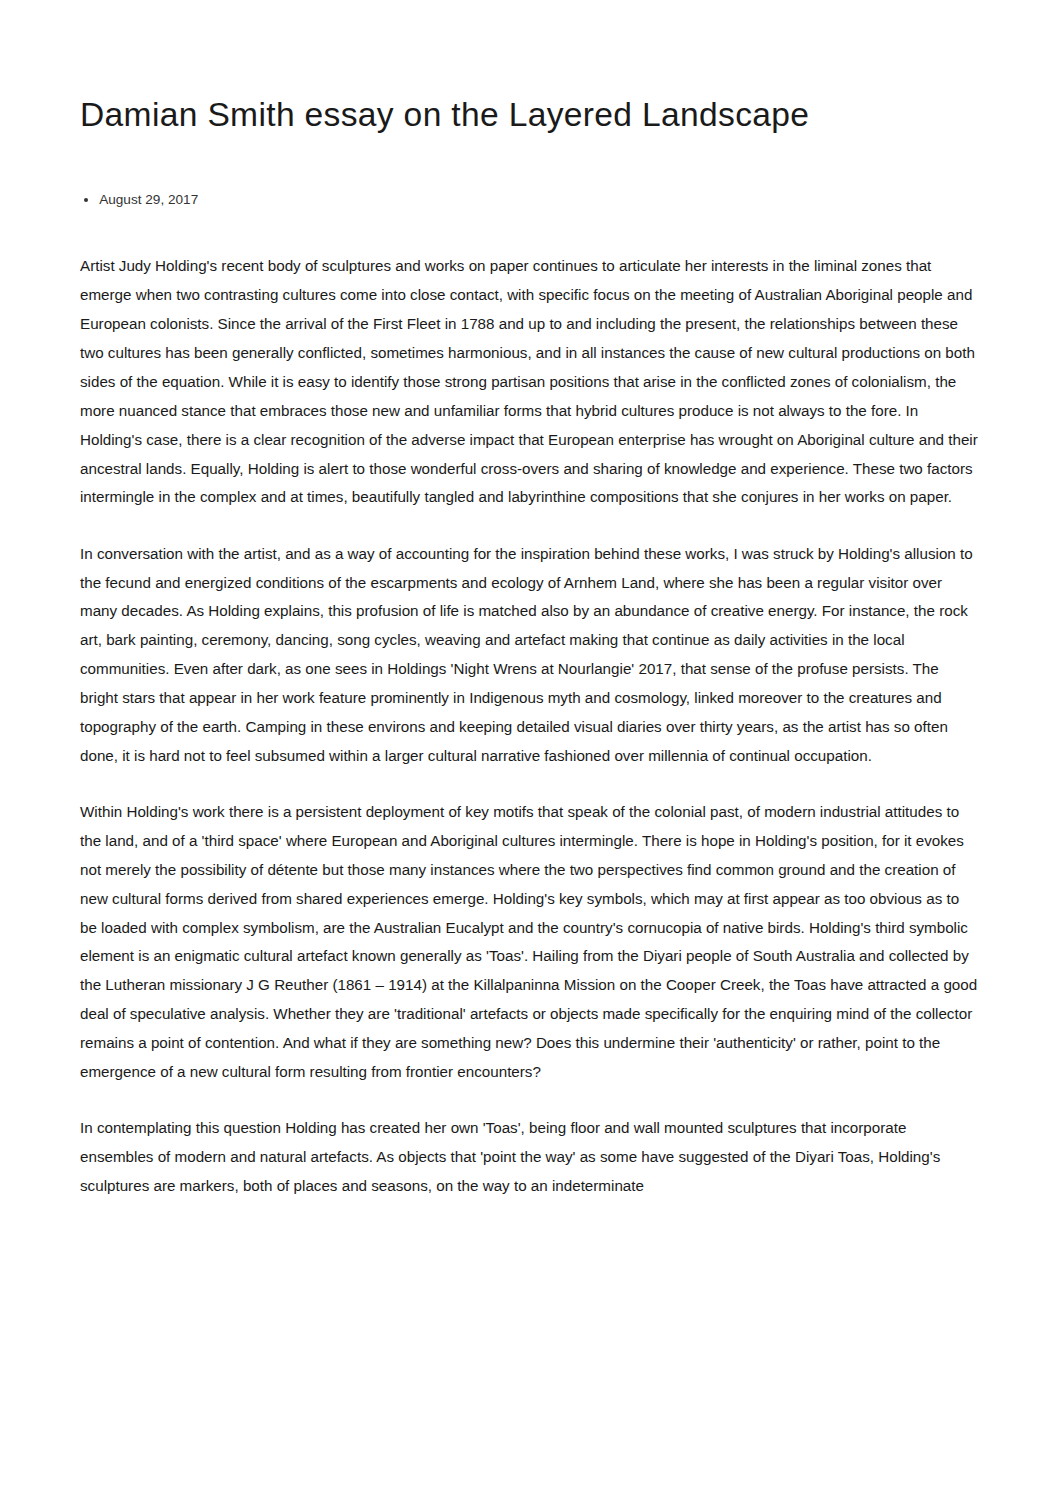Damian Smith essay on the Layered Landscape
August 29, 2017
Artist Judy Holding's recent body of sculptures and works on paper continues to articulate her interests in the liminal zones that emerge when two contrasting cultures come into close contact, with specific focus on the meeting of Australian Aboriginal people and European colonists. Since the arrival of the First Fleet in 1788 and up to and including the present, the relationships between these two cultures has been generally conflicted, sometimes harmonious, and in all instances the cause of new cultural productions on both sides of the equation. While it is easy to identify those strong partisan positions that arise in the conflicted zones of colonialism, the more nuanced stance that embraces those new and unfamiliar forms that hybrid cultures produce is not always to the fore. In Holding's case, there is a clear recognition of the adverse impact that European enterprise has wrought on Aboriginal culture and their ancestral lands. Equally, Holding is alert to those wonderful cross-overs and sharing of knowledge and experience. These two factors intermingle in the complex and at times, beautifully tangled and labyrinthine compositions that she conjures in her works on paper.
In conversation with the artist, and as a way of accounting for the inspiration behind these works, I was struck by Holding's allusion to the fecund and energized conditions of the escarpments and ecology of Arnhem Land, where she has been a regular visitor over many decades. As Holding explains, this profusion of life is matched also by an abundance of creative energy. For instance, the rock art, bark painting, ceremony, dancing, song cycles, weaving and artefact making that continue as daily activities in the local communities. Even after dark, as one sees in Holdings 'Night Wrens at Nourlangie' 2017, that sense of the profuse persists. The bright stars that appear in her work feature prominently in Indigenous myth and cosmology, linked moreover to the creatures and topography of the earth. Camping in these environs and keeping detailed visual diaries over thirty years, as the artist has so often done, it is hard not to feel subsumed within a larger cultural narrative fashioned over millennia of continual occupation.
Within Holding's work there is a persistent deployment of key motifs that speak of the colonial past, of modern industrial attitudes to the land, and of a 'third space' where European and Aboriginal cultures intermingle. There is hope in Holding's position, for it evokes not merely the possibility of détente but those many instances where the two perspectives find common ground and the creation of new cultural forms derived from shared experiences emerge. Holding's key symbols, which may at first appear as too obvious as to be loaded with complex symbolism, are the Australian Eucalypt and the country's cornucopia of native birds. Holding's third symbolic element is an enigmatic cultural artefact known generally as 'Toas'. Hailing from the Diyari people of South Australia and collected by the Lutheran missionary J G Reuther (1861 – 1914) at the Killalpaninna Mission on the Cooper Creek, the Toas have attracted a good deal of speculative analysis. Whether they are 'traditional' artefacts or objects made specifically for the enquiring mind of the collector remains a point of contention. And what if they are something new? Does this undermine their 'authenticity' or rather, point to the emergence of a new cultural form resulting from frontier encounters?
In contemplating this question Holding has created her own 'Toas', being floor and wall mounted sculptures that incorporate ensembles of modern and natural artefacts. As objects that 'point the way' as some have suggested of the Diyari Toas, Holding's sculptures are markers, both of places and seasons, on the way to an indeterminate